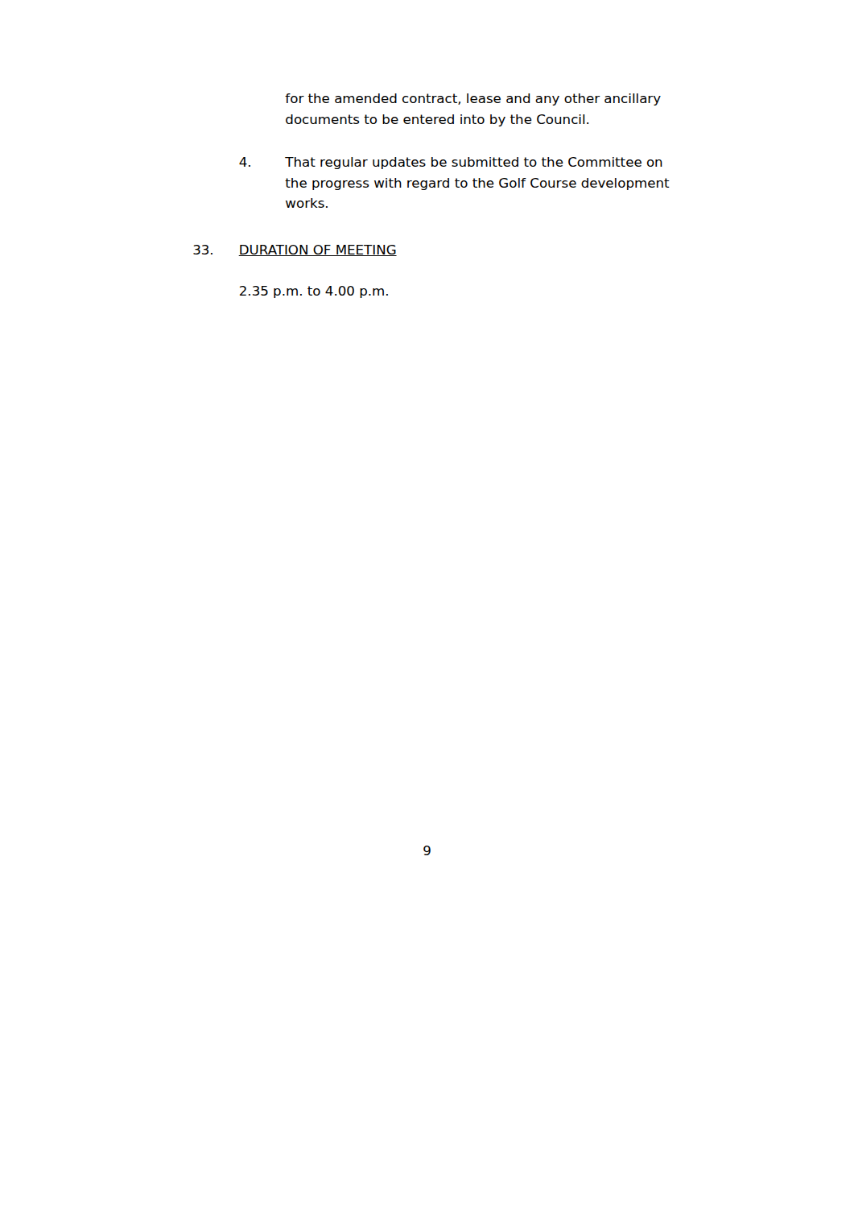for the amended contract, lease and any other ancillary documents to be entered into by the Council.
4.
That regular updates be submitted to the Committee on the progress with regard to the Golf Course development works.
33.
DURATION OF MEETING
2.35 p.m. to 4.00 p.m.
9